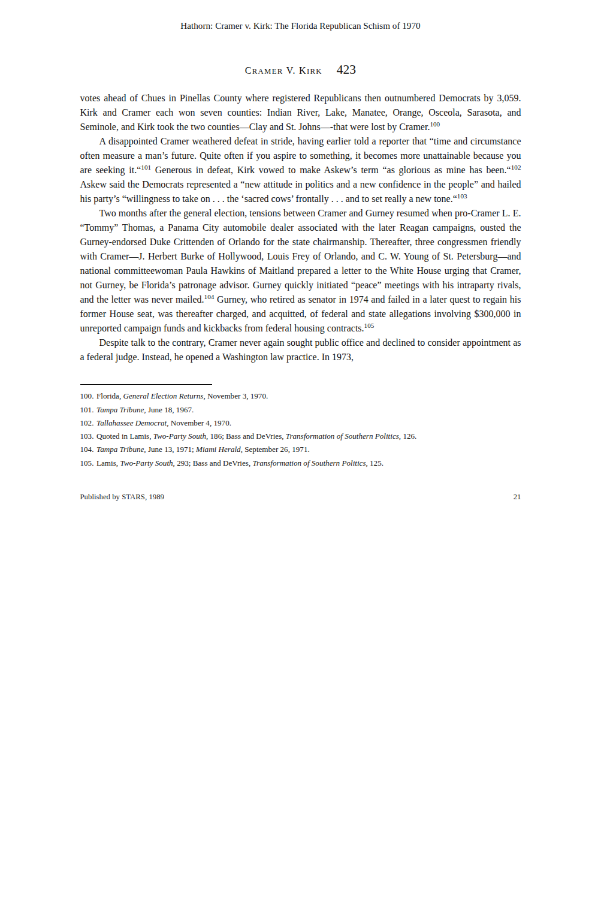Hathorn: Cramer v. Kirk: The Florida Republican Schism of 1970
CRAMER V. KIRK 423
votes ahead of Chues in Pinellas County where registered Republicans then outnumbered Democrats by 3,059. Kirk and Cramer each won seven counties: Indian River, Lake, Manatee, Orange, Osceola, Sarasota, and Seminole, and Kirk took the two counties—Clay and St. Johns—-that were lost by Cramer.100
A disappointed Cramer weathered defeat in stride, having earlier told a reporter that “time and circumstance often measure a man’s future. Quite often if you aspire to something, it becomes more unattainable because you are seeking it.“101 Generous in defeat, Kirk vowed to make Askew’s term “as glorious as mine has been.“102 Askew said the Democrats represented a “new attitude in politics and a new confidence in the people” and hailed his party’s “willingness to take on . . . the ‘sacred cows’ frontally . . . and to set really a new tone.“103
Two months after the general election, tensions between Cramer and Gurney resumed when pro-Cramer L. E. “Tommy” Thomas, a Panama City automobile dealer associated with the later Reagan campaigns, ousted the Gurney-endorsed Duke Crittenden of Orlando for the state chairmanship. Thereafter, three congressmen friendly with Cramer—J. Herbert Burke of Hollywood, Louis Frey of Orlando, and C. W. Young of St. Petersburg—and national committeewoman Paula Hawkins of Maitland prepared a letter to the White House urging that Cramer, not Gurney, be Florida’s patronage advisor. Gurney quickly initiated “peace” meetings with his intraparty rivals, and the letter was never mailed.104 Gurney, who retired as senator in 1974 and failed in a later quest to regain his former House seat, was thereafter charged, and acquitted, of federal and state allegations involving $300,000 in unreported campaign funds and kickbacks from federal housing contracts.105
Despite talk to the contrary, Cramer never again sought public office and declined to consider appointment as a federal judge. Instead, he opened a Washington law practice. In 1973,
100. Florida, General Election Returns, November 3, 1970.
101. Tampa Tribune, June 18, 1967.
102. Tallahassee Democrat, November 4, 1970.
103. Quoted in Lamis, Two-Party South, 186; Bass and DeVries, Transformation of Southern Politics, 126.
104. Tampa Tribune, June 13, 1971; Miami Herald, September 26, 1971.
105. Lamis, Two-Party South, 293; Bass and DeVries, Transformation of Southern Politics, 125.
Published by STARS, 1989 21